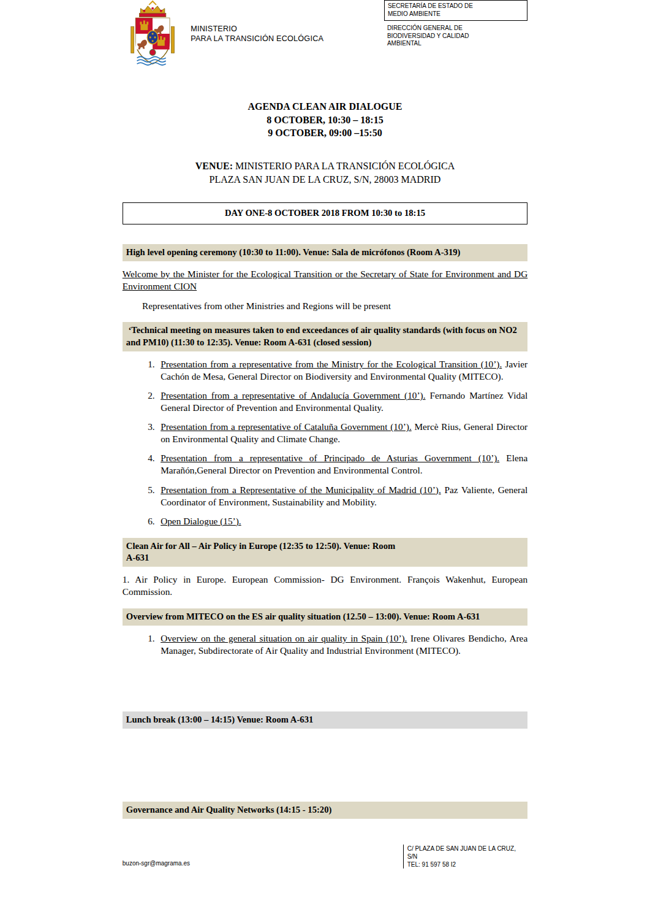MINISTERIO
PARA LA TRANSICIÓN ECOLÓGICA
SECRETARÍA DE ESTADO DE
MEDIO AMBIENTE
DIRECCIÓN GENERAL DE
BIODIVERSIDAD Y CALIDAD
AMBIENTAL
AGENDA CLEAN AIR DIALOGUE
8 OCTOBER, 10:30 – 18:15
9 OCTOBER, 09:00 –15:50
VENUE: MINISTERIO PARA LA TRANSICIÓN ECOLÓGICA
PLAZA SAN JUAN DE LA CRUZ, S/N, 28003 MADRID
DAY ONE-8 OCTOBER 2018 FROM 10:30 to 18:15
High level opening ceremony (10:30 to 11:00). Venue: Sala de micrófonos (Room A-319)
Welcome by the Minister for the Ecological Transition or the Secretary of State for Environment and DG Environment CION
Representatives from other Ministries and Regions will be present
‘Technical meeting on measures taken to end exceedances of air quality standards (with focus on NO2 and PM10) (11:30 to 12:35). Venue: Room A-631 (closed session)
Presentation from a representative from the Ministry for the Ecological Transition (10’). Javier Cachón de Mesa, General Director on Biodiversity and Environmental Quality (MITECO).
Presentation from a representative of Andalucía Government (10’). Fernando Martínez Vidal General Director of Prevention and Environmental Quality.
Presentation from a representative of Cataluña Government (10’). Mercè Rius, General Director on Environmental Quality and Climate Change.
Presentation from a representative of Principado de Asturias Government (10’). Elena Marañón,General Director on Prevention and Environmental Control.
Presentation from a Representative of the Municipality of Madrid (10’). Paz Valiente, General Coordinator of Environment, Sustainability and Mobility.
Open Dialogue (15’).
Clean Air for All – Air Policy in Europe (12:35 to 12:50). Venue: Room
A-631
1. Air Policy in Europe. European Commission- DG Environment. François Wakenhut, European Commission.
Overview from MITECO on the ES air quality situation (12.50 – 13:00). Venue: Room A-631
Overview on the general situation on air quality in Spain (10’). Irene Olivares Bendicho, Area Manager, Subdirectorate of Air Quality and Industrial Environment (MITECO).
Lunch break (13:00 – 14:15) Venue: Room A-631
Governance and Air Quality Networks (14:15 - 15:20)
buzon-sgr@magrama.es
C/ PLAZA DE SAN JUAN DE LA CRUZ, S/N
TEL: 91 597 58 I2